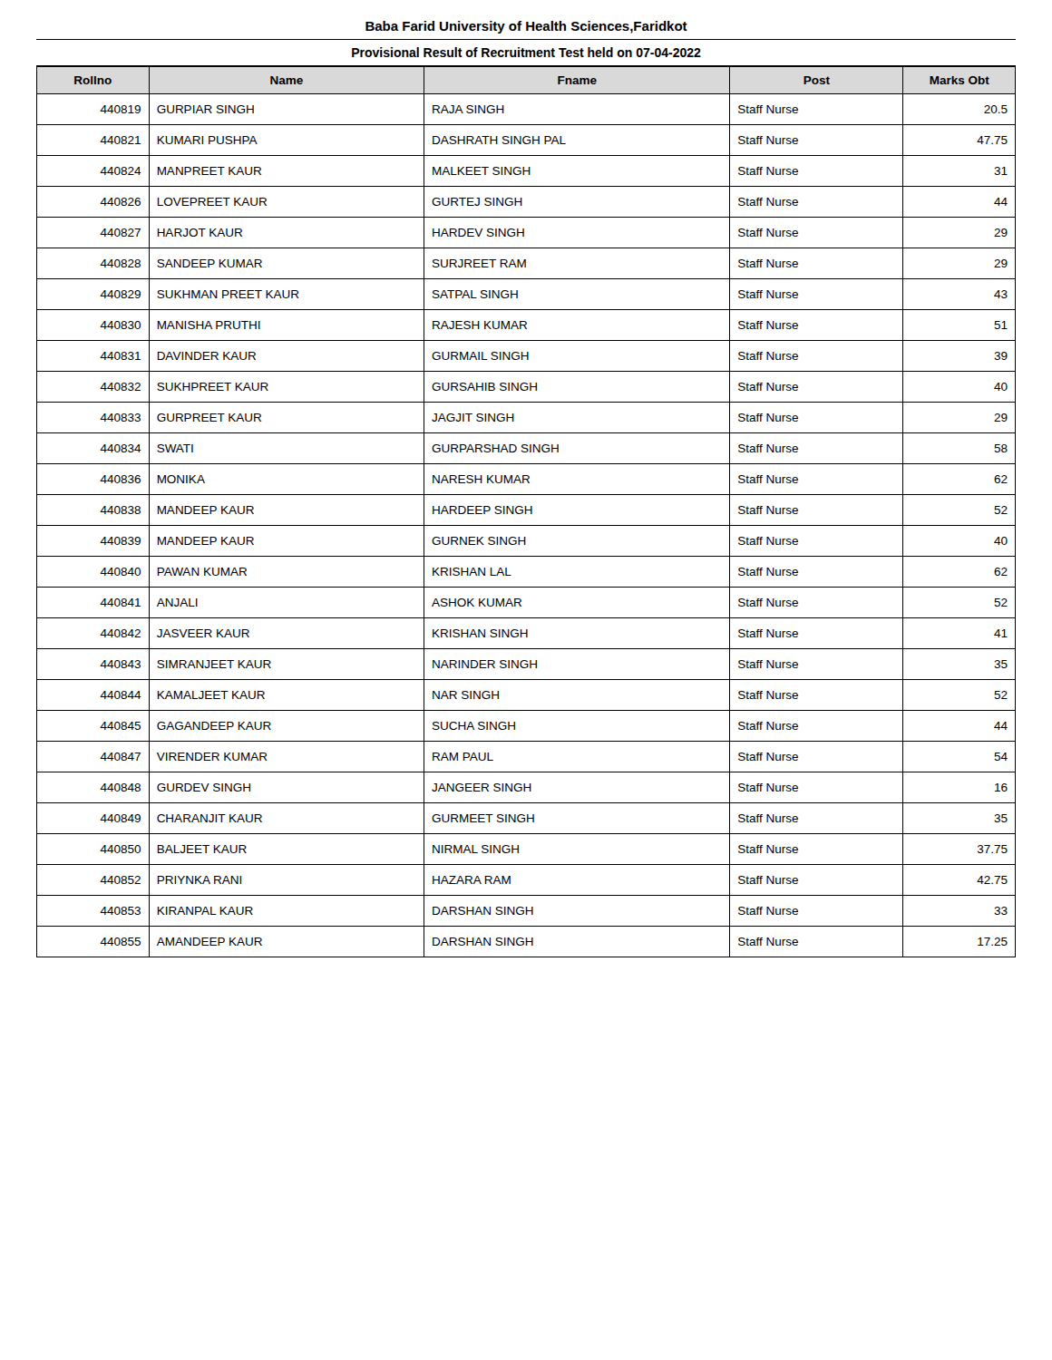Baba Farid University of Health Sciences,Faridkot
Provisional Result of Recruitment Test held on 07-04-2022
| Rollno | Name | Fname | Post | Marks Obt |
| --- | --- | --- | --- | --- |
| 440819 | GURPIAR SINGH | RAJA SINGH | Staff Nurse | 20.5 |
| 440821 | KUMARI PUSHPA | DASHRATH SINGH PAL | Staff Nurse | 47.75 |
| 440824 | MANPREET KAUR | MALKEET SINGH | Staff Nurse | 31 |
| 440826 | LOVEPREET KAUR | GURTEJ SINGH | Staff Nurse | 44 |
| 440827 | HARJOT KAUR | HARDEV SINGH | Staff Nurse | 29 |
| 440828 | SANDEEP KUMAR | SURJREET RAM | Staff Nurse | 29 |
| 440829 | SUKHMAN PREET KAUR | SATPAL SINGH | Staff Nurse | 43 |
| 440830 | MANISHA PRUTHI | RAJESH KUMAR | Staff Nurse | 51 |
| 440831 | DAVINDER KAUR | GURMAIL SINGH | Staff Nurse | 39 |
| 440832 | SUKHPREET KAUR | GURSAHIB SINGH | Staff Nurse | 40 |
| 440833 | GURPREET KAUR | JAGJIT SINGH | Staff Nurse | 29 |
| 440834 | SWATI | GURPARSHAD SINGH | Staff Nurse | 58 |
| 440836 | MONIKA | NARESH KUMAR | Staff Nurse | 62 |
| 440838 | MANDEEP KAUR | HARDEEP SINGH | Staff Nurse | 52 |
| 440839 | MANDEEP KAUR | GURNEK SINGH | Staff Nurse | 40 |
| 440840 | PAWAN KUMAR | KRISHAN LAL | Staff Nurse | 62 |
| 440841 | ANJALI | ASHOK KUMAR | Staff Nurse | 52 |
| 440842 | JASVEER KAUR | KRISHAN SINGH | Staff Nurse | 41 |
| 440843 | SIMRANJEET KAUR | NARINDER SINGH | Staff Nurse | 35 |
| 440844 | KAMALJEET KAUR | NAR SINGH | Staff Nurse | 52 |
| 440845 | GAGANDEEP KAUR | SUCHA SINGH | Staff Nurse | 44 |
| 440847 | VIRENDER KUMAR | RAM PAUL | Staff Nurse | 54 |
| 440848 | GURDEV SINGH | JANGEER SINGH | Staff Nurse | 16 |
| 440849 | CHARANJIT KAUR | GURMEET SINGH | Staff Nurse | 35 |
| 440850 | BALJEET KAUR | NIRMAL SINGH | Staff Nurse | 37.75 |
| 440852 | PRIYNKA RANI | HAZARA RAM | Staff Nurse | 42.75 |
| 440853 | KIRANPAL KAUR | DARSHAN SINGH | Staff Nurse | 33 |
| 440855 | AMANDEEP KAUR | DARSHAN SINGH | Staff Nurse | 17.25 |